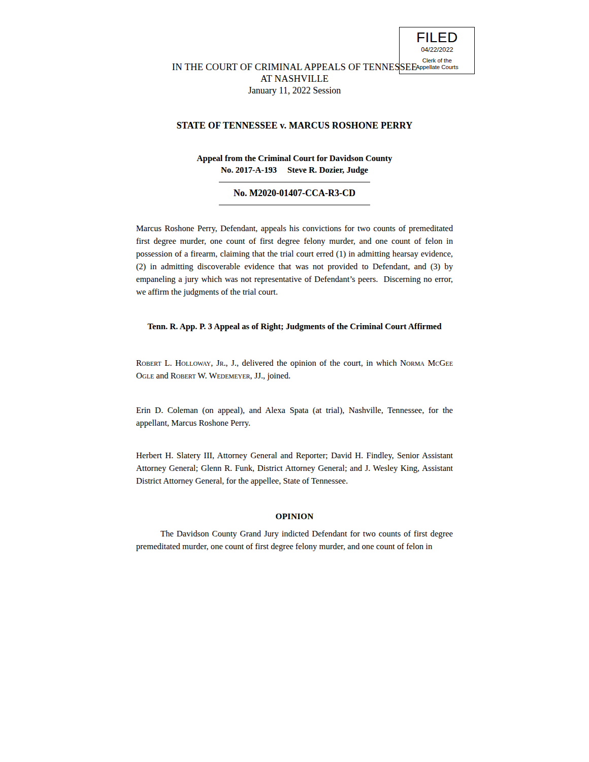FILED
04/22/2022
Clerk of the
Appellate Courts
IN THE COURT OF CRIMINAL APPEALS OF TENNESSEE
AT NASHVILLE
January 11, 2022 Session
STATE OF TENNESSEE v. MARCUS ROSHONE PERRY
Appeal from the Criminal Court for Davidson County
No. 2017-A-193 Steve R. Dozier, Judge
No. M2020-01407-CCA-R3-CD
Marcus Roshone Perry, Defendant, appeals his convictions for two counts of premeditated first degree murder, one count of first degree felony murder, and one count of felon in possession of a firearm, claiming that the trial court erred (1) in admitting hearsay evidence, (2) in admitting discoverable evidence that was not provided to Defendant, and (3) by empaneling a jury which was not representative of Defendant’s peers. Discerning no error, we affirm the judgments of the trial court.
Tenn. R. App. P. 3 Appeal as of Right; Judgments of the Criminal Court Affirmed
Robert L. Holloway, Jr., J., delivered the opinion of the court, in which Norma McGee Ogle and Robert W. Wedemeyer, JJ., joined.
Erin D. Coleman (on appeal), and Alexa Spata (at trial), Nashville, Tennessee, for the appellant, Marcus Roshone Perry.
Herbert H. Slatery III, Attorney General and Reporter; David H. Findley, Senior Assistant Attorney General; Glenn R. Funk, District Attorney General; and J. Wesley King, Assistant District Attorney General, for the appellee, State of Tennessee.
OPINION
The Davidson County Grand Jury indicted Defendant for two counts of first degree premeditated murder, one count of first degree felony murder, and one count of felon in